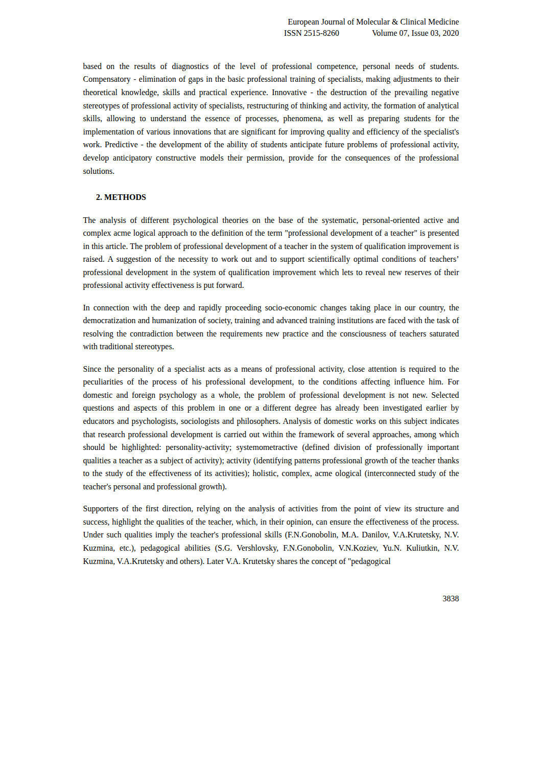European Journal of Molecular & Clinical Medicine ISSN 2515-8260 Volume 07, Issue 03, 2020
based on the results of diagnostics of the level of professional competence, personal needs of students. Compensatory - elimination of gaps in the basic professional training of specialists, making adjustments to their theoretical knowledge, skills and practical experience. Innovative - the destruction of the prevailing negative stereotypes of professional activity of specialists, restructuring of thinking and activity, the formation of analytical skills, allowing to understand the essence of processes, phenomena, as well as preparing students for the implementation of various innovations that are significant for improving quality and efficiency of the specialist's work. Predictive - the development of the ability of students anticipate future problems of professional activity, develop anticipatory constructive models their permission, provide for the consequences of the professional solutions.
2. METHODS
The analysis of different psychological theories on the base of the systematic, personal-oriented active and complex acme logical approach to the definition of the term "professional development of a teacher" is presented in this article. The problem of professional development of a teacher in the system of qualification improvement is raised. A suggestion of the necessity to work out and to support scientifically optimal conditions of teachers’ professional development in the system of qualification improvement which lets to reveal new reserves of their professional activity effectiveness is put forward.
In connection with the deep and rapidly proceeding socio-economic changes taking place in our country, the democratization and humanization of society, training and advanced training institutions are faced with the task of resolving the contradiction between the requirements new practice and the consciousness of teachers saturated with traditional stereotypes.
Since the personality of a specialist acts as a means of professional activity, close attention is required to the peculiarities of the process of his professional development, to the conditions affecting influence him. For domestic and foreign psychology as a whole, the problem of professional development is not new. Selected questions and aspects of this problem in one or a different degree has already been investigated earlier by educators and psychologists, sociologists and philosophers. Analysis of domestic works on this subject indicates that research professional development is carried out within the framework of several approaches, among which should be highlighted: personality-activity; systemometractive (defined division of professionally important qualities a teacher as a subject of activity); activity (identifying patterns professional growth of the teacher thanks to the study of the effectiveness of its activities); holistic, complex, acme ological (interconnected study of the teacher's personal and professional growth).
Supporters of the first direction, relying on the analysis of activities from the point of view its structure and success, highlight the qualities of the teacher, which, in their opinion, can ensure the effectiveness of the process. Under such qualities imply the teacher's professional skills (F.N.Gonobolin, M.A. Danilov, V.A.Krutetsky, N.V. Kuzmina, etc.), pedagogical abilities (S.G. Vershlovsky, F.N.Gonobolin, V.N.Koziev, Yu.N. Kuliutkin, N.V. Kuzmina, V.A.Krutetsky and others). Later V.A. Krutetsky shares the concept of "pedagogical
3838